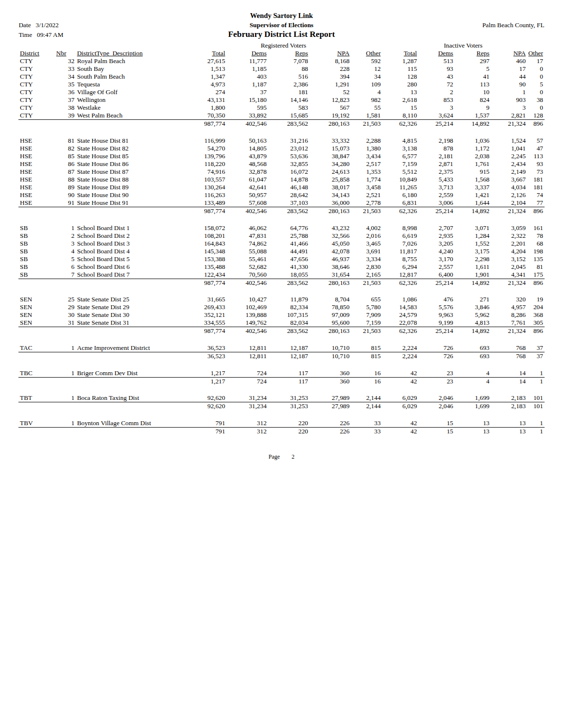Wendy Sartory Link
Date 3/1/2022
Supervisor of Elections
Palm Beach County, FL
Time 09:47 AM
February District List Report
| | Registered Voters | Inactive Voters |
| --- | --- | --- |
| District | Nbr | DistrictType Description | Total | Dems | Reps | NPA | Other | Total | Dems | Reps | NPA | Other |
| CTY | 32 | Royal Palm Beach | 27,615 | 11,777 | 7,078 | 8,168 | 592 | 1,287 | 513 | 297 | 460 | 17 |
| CTY | 33 | South Bay | 1,513 | 1,185 | 88 | 228 | 12 | 115 | 93 | 5 | 17 | 0 |
| CTY | 34 | South Palm Beach | 1,347 | 403 | 516 | 394 | 34 | 128 | 43 | 41 | 44 | 0 |
| CTY | 35 | Tequesta | 4,973 | 1,187 | 2,386 | 1,291 | 109 | 280 | 72 | 113 | 90 | 5 |
| CTY | 36 | Village Of Golf | 274 | 37 | 181 | 52 | 4 | 13 | 2 | 10 | 1 | 0 |
| CTY | 37 | Wellington | 43,131 | 15,180 | 14,146 | 12,823 | 982 | 2,618 | 853 | 824 | 903 | 38 |
| CTY | 38 | Westlake | 1,800 | 595 | 583 | 567 | 55 | 15 | 3 | 9 | 3 | 0 |
| CTY | 39 | West Palm Beach | 70,350 | 33,892 | 15,685 | 19,192 | 1,581 | 8,110 | 3,624 | 1,537 | 2,821 | 128 |
| | 987,774 | 402,546 | 283,562 | 280,163 | 21,503 | 62,326 | 25,214 | 14,892 | 21,324 | 896 |
| HSE | 81 | State House Dist 81 | 116,999 | 50,163 | 31,216 | 33,332 | 2,288 | 4,815 | 2,198 | 1,036 | 1,524 | 57 |
| HSE | 82 | State House Dist 82 | 54,270 | 14,805 | 23,012 | 15,073 | 1,380 | 3,138 | 878 | 1,172 | 1,041 | 47 |
| HSE | 85 | State House Dist 85 | 139,796 | 43,879 | 53,636 | 38,847 | 3,434 | 6,577 | 2,181 | 2,038 | 2,245 | 113 |
| HSE | 86 | State House Dist 86 | 118,220 | 48,568 | 32,855 | 34,280 | 2,517 | 7,159 | 2,871 | 1,761 | 2,434 | 93 |
| HSE | 87 | State House Dist 87 | 74,916 | 32,878 | 16,072 | 24,613 | 1,353 | 5,512 | 2,375 | 915 | 2,149 | 73 |
| HSE | 88 | State House Dist 88 | 103,557 | 61,047 | 14,878 | 25,858 | 1,774 | 10,849 | 5,433 | 1,568 | 3,667 | 181 |
| HSE | 89 | State House Dist 89 | 130,264 | 42,641 | 46,148 | 38,017 | 3,458 | 11,265 | 3,713 | 3,337 | 4,034 | 181 |
| HSE | 90 | State House Dist 90 | 116,263 | 50,957 | 28,642 | 34,143 | 2,521 | 6,180 | 2,559 | 1,421 | 2,126 | 74 |
| HSE | 91 | State House Dist 91 | 133,489 | 57,608 | 37,103 | 36,000 | 2,778 | 6,831 | 3,006 | 1,644 | 2,104 | 77 |
| | 987,774 | 402,546 | 283,562 | 280,163 | 21,503 | 62,326 | 25,214 | 14,892 | 21,324 | 896 |
| SB | 1 | School Board Dist 1 | 158,072 | 46,062 | 64,776 | 43,232 | 4,002 | 8,998 | 2,707 | 3,071 | 3,059 | 161 |
| SB | 2 | School Board Dist 2 | 108,201 | 47,831 | 25,788 | 32,566 | 2,016 | 6,619 | 2,935 | 1,284 | 2,322 | 78 |
| SB | 3 | School Board Dist 3 | 164,843 | 74,862 | 41,466 | 45,050 | 3,465 | 7,026 | 3,205 | 1,552 | 2,201 | 68 |
| SB | 4 | School Board Dist 4 | 145,348 | 55,088 | 44,491 | 42,078 | 3,691 | 11,817 | 4,240 | 3,175 | 4,204 | 198 |
| SB | 5 | School Board Dist 5 | 153,388 | 55,461 | 47,656 | 46,937 | 3,334 | 8,755 | 3,170 | 2,298 | 3,152 | 135 |
| SB | 6 | School Board Dist 6 | 135,488 | 52,682 | 41,330 | 38,646 | 2,830 | 6,294 | 2,557 | 1,611 | 2,045 | 81 |
| SB | 7 | School Board Dist 7 | 122,434 | 70,560 | 18,055 | 31,654 | 2,165 | 12,817 | 6,400 | 1,901 | 4,341 | 175 |
| | 987,774 | 402,546 | 283,562 | 280,163 | 21,503 | 62,326 | 25,214 | 14,892 | 21,324 | 896 |
| SEN | 25 | State Senate Dist 25 | 31,665 | 10,427 | 11,879 | 8,704 | 655 | 1,086 | 476 | 271 | 320 | 19 |
| SEN | 29 | State Senate Dist 29 | 269,433 | 102,469 | 82,334 | 78,850 | 5,780 | 14,583 | 5,576 | 3,846 | 4,957 | 204 |
| SEN | 30 | State Senate Dist 30 | 352,121 | 139,888 | 107,315 | 97,009 | 7,909 | 24,579 | 9,963 | 5,962 | 8,286 | 368 |
| SEN | 31 | State Senate Dist 31 | 334,555 | 149,762 | 82,034 | 95,600 | 7,159 | 22,078 | 9,199 | 4,813 | 7,761 | 305 |
| | 987,774 | 402,546 | 283,562 | 280,163 | 21,503 | 62,326 | 25,214 | 14,892 | 21,324 | 896 |
| TAC | 1 | Acme Improvement District | 36,523 | 12,811 | 12,187 | 10,710 | 815 | 2,224 | 726 | 693 | 768 | 37 |
| | 36,523 | 12,811 | 12,187 | 10,710 | 815 | 2,224 | 726 | 693 | 768 | 37 |
| TBC | 1 | Briger Comm Dev Dist | 1,217 | 724 | 117 | 360 | 16 | 42 | 23 | 4 | 14 | 1 |
| | 1,217 | 724 | 117 | 360 | 16 | 42 | 23 | 4 | 14 | 1 |
| TBT | 1 | Boca Raton Taxing Dist | 92,620 | 31,234 | 31,253 | 27,989 | 2,144 | 6,029 | 2,046 | 1,699 | 2,183 | 101 |
| | 92,620 | 31,234 | 31,253 | 27,989 | 2,144 | 6,029 | 2,046 | 1,699 | 2,183 | 101 |
| TBV | 1 | Boynton Village Comm Dist | 791 | 312 | 220 | 226 | 33 | 42 | 15 | 13 | 13 | 1 |
| | 791 | 312 | 220 | 226 | 33 | 42 | 15 | 13 | 13 | 1 |
Page2